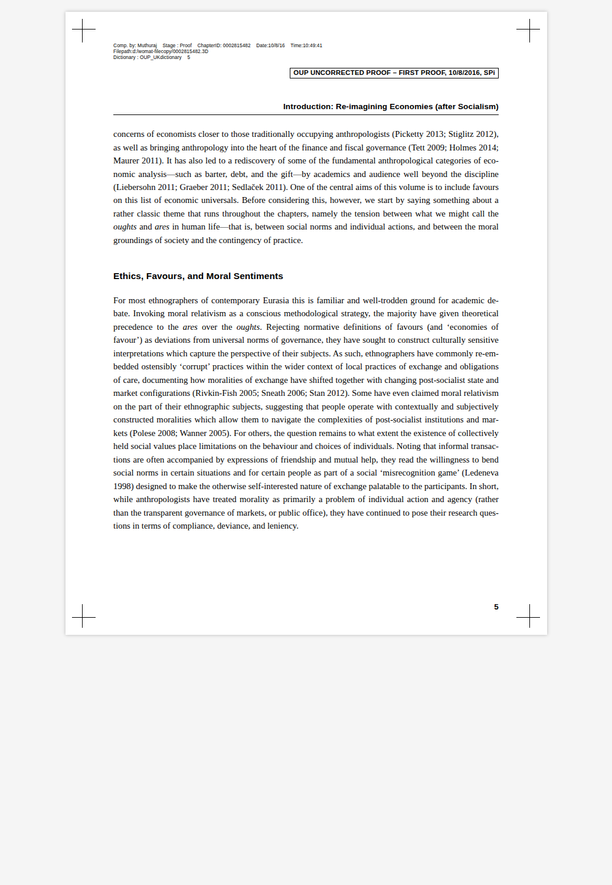Comp. by: Muthuraj Stage : Proof ChapterID: 0002815482 Date:10/8/16 Time:10:49:41
Filepath:d:/womat-filecopy/0002815482.3D
Dictionary : OUP_UKdictionary 5
OUP UNCORRECTED PROOF – FIRST PROOF, 10/8/2016, SPi
Introduction: Re-imagining Economies (after Socialism)
concerns of economists closer to those traditionally occupying anthropologists (Picketty 2013; Stiglitz 2012), as well as bringing anthropology into the heart of the finance and fiscal governance (Tett 2009; Holmes 2014; Maurer 2011). It has also led to a rediscovery of some of the fundamental anthropological categories of economic analysis—such as barter, debt, and the gift—by academics and audience well beyond the discipline (Liebersohn 2011; Graeber 2011; Sedlaček 2011). One of the central aims of this volume is to include favours on this list of economic universals. Before considering this, however, we start by saying something about a rather classic theme that runs throughout the chapters, namely the tension between what we might call the oughts and ares in human life—that is, between social norms and individual actions, and between the moral groundings of society and the contingency of practice.
Ethics, Favours, and Moral Sentiments
For most ethnographers of contemporary Eurasia this is familiar and well-trodden ground for academic debate. Invoking moral relativism as a conscious methodological strategy, the majority have given theoretical precedence to the ares over the oughts. Rejecting normative definitions of favours (and ‘economies of favour’) as deviations from universal norms of governance, they have sought to construct culturally sensitive interpretations which capture the perspective of their subjects. As such, ethnographers have commonly re-embedded ostensibly ‘corrupt’ practices within the wider context of local practices of exchange and obligations of care, documenting how moralities of exchange have shifted together with changing post-socialist state and market configurations (Rivkin-Fish 2005; Sneath 2006; Stan 2012). Some have even claimed moral relativism on the part of their ethnographic subjects, suggesting that people operate with contextually and subjectively constructed moralities which allow them to navigate the complexities of post-socialist institutions and markets (Polese 2008; Wanner 2005). For others, the question remains to what extent the existence of collectively held social values place limitations on the behaviour and choices of individuals. Noting that informal transactions are often accompanied by expressions of friendship and mutual help, they read the willingness to bend social norms in certain situations and for certain people as part of a social ‘misrecognition game’ (Ledeneva 1998) designed to make the otherwise self-interested nature of exchange palatable to the participants. In short, while anthropologists have treated morality as primarily a problem of individual action and agency (rather than the transparent governance of markets, or public office), they have continued to pose their research questions in terms of compliance, deviance, and leniency.
5